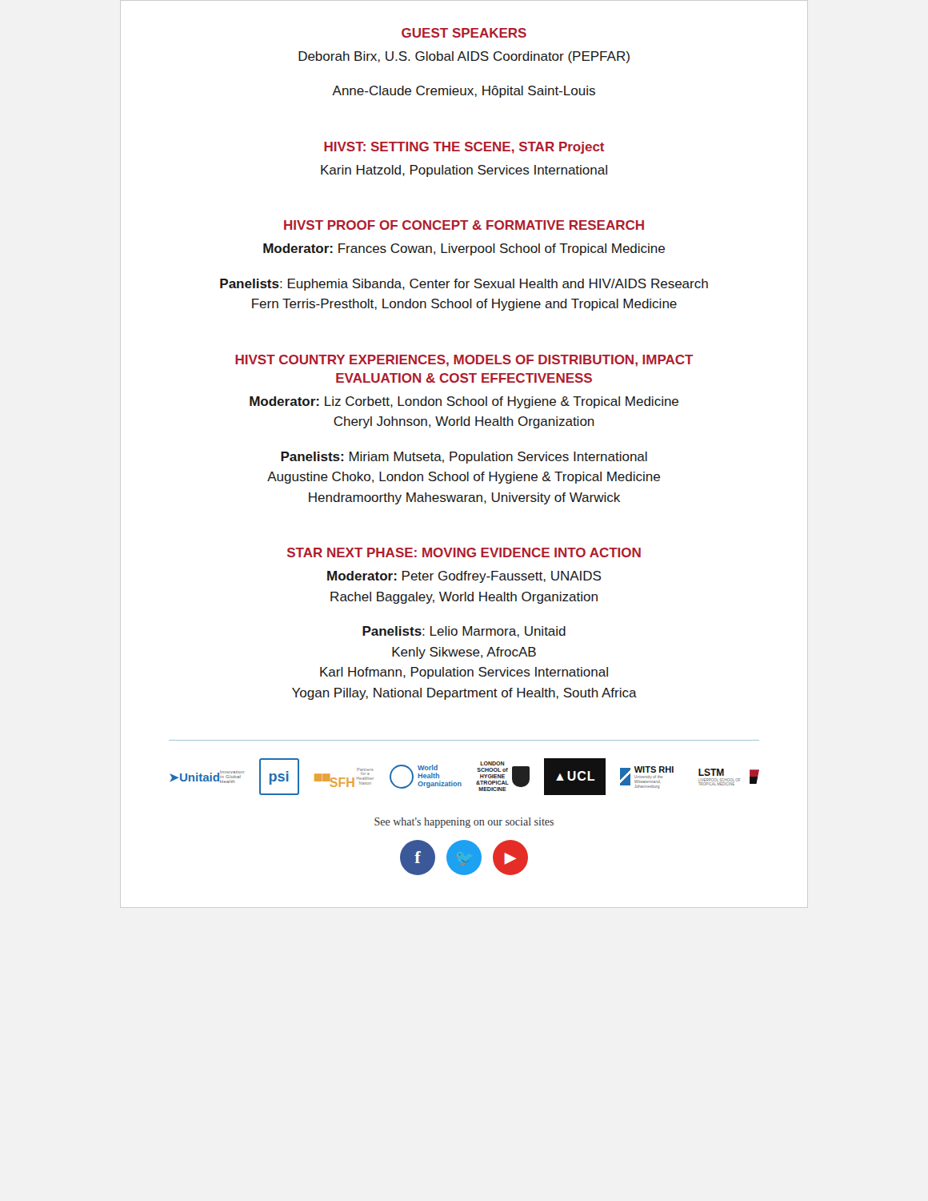GUEST SPEAKERS
Deborah Birx, U.S. Global AIDS Coordinator (PEPFAR)
Anne-Claude Cremieux, Hôpital Saint-Louis
HIVST: SETTING THE SCENE, STAR Project
Karin Hatzold, Population Services International
HIVST PROOF OF CONCEPT & FORMATIVE RESEARCH
Moderator: Frances Cowan, Liverpool School of Tropical Medicine
Panelists: Euphemia Sibanda, Center for Sexual Health and HIV/AIDS Research
Fern Terris-Prestholt, London School of Hygiene and Tropical Medicine
HIVST COUNTRY EXPERIENCES, MODELS OF DISTRIBUTION, IMPACT
EVALUATION & COST EFFECTIVENESS
Moderator: Liz Corbett, London School of Hygiene & Tropical Medicine
Cheryl Johnson, World Health Organization
Panelists: Miriam Mutseta, Population Services International
Augustine Choko, London School of Hygiene & Tropical Medicine
Hendramoorthy Maheswaran, University of Warwick
STAR NEXT PHASE: MOVING EVIDENCE INTO ACTION
Moderator: Peter Godfrey-Faussett, UNAIDS
Rachel Baggaley, World Health Organization
Panelists: Lelio Marmora, Unitaid
Kenly Sikwese, AfrocAB
Karl Hofmann, Population Services International
Yogan Pillay, National Department of Health, South Africa
➤UnitaidInnovation in Global Health
psi
■■
SFHPartners for a Healthier Nation
World Health
Organization
LONDON
SCHOOL of
HYGIENE
&TROPICAL
MEDICINE
▲UCL
WITS RHIUniversity of the Witwatersrand, Johannesburg
LSTMLIVERPOOL SCHOOL OF TROPICAL MEDICINE
See what's happening on our social sites
f
🐦
▶